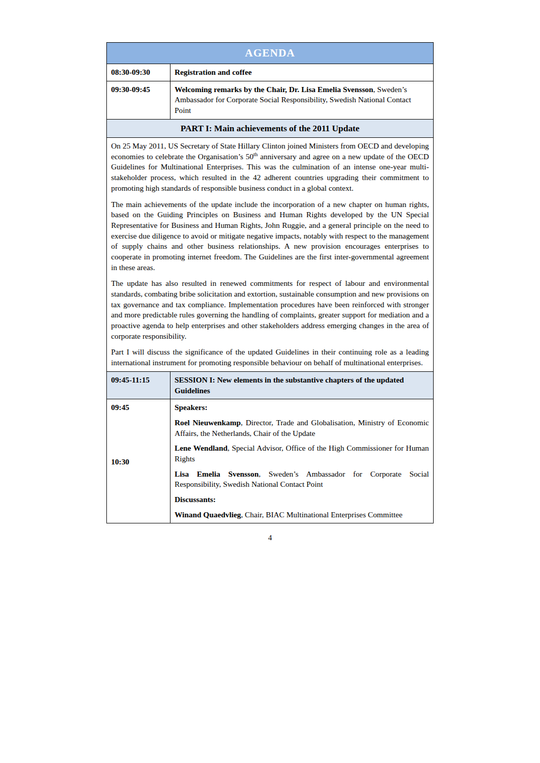| AGENDA |
| 08:30-09:30 | Registration and coffee |
| 09:30-09:45 | Welcoming remarks by the Chair, Dr. Lisa Emelia Svensson , Sweden’s Ambassador for Corporate Social Responsibility, Swedish National Contact Point |
| PART I: Main achievements of the 2011 Update |
| On 25 May 2011, US Secretary of State Hillary Clinton joined Ministers from OECD and developing economies to celebrate the Organisation’s 50 th anniversary and agree on a new update of the OECD Guidelines for Multinational Enterprises. This was the culmination of an intense one-year multi-stakeholder process, which resulted in the 42 adherent countries upgrading their commitment to promoting high standards of responsible business conduct in a global context. The main achievements of the update include the incorporation of a new chapter on human rights, based on the Guiding Principles on Business and Human Rights developed by the UN Special Representative for Business and Human Rights, John Ruggie, and a general principle on the need to exercise due diligence to avoid or mitigate negative impacts, notably with respect to the management of supply chains and other business relationships. A new provision encourages enterprises to cooperate in promoting internet freedom. The Guidelines are the first inter-governmental agreement in these areas. The update has also resulted in renewed commitments for respect of labour and environmental standards, combating bribe solicitation and extortion, sustainable consumption and new provisions on tax governance and tax compliance. Implementation procedures have been reinforced with stronger and more predictable rules governing the handling of complaints, greater support for mediation and a proactive agenda to help enterprises and other stakeholders address emerging changes in the area of corporate responsibility. Part I will discuss the significance of the updated Guidelines in their continuing role as a leading international instrument for promoting responsible behaviour on behalf of multinational enterprises. |
| 09:45-11:15 | SESSION I: New elements in the substantive chapters of the updated Guidelines |
| 09:45 10:30 | Speakers: Roel Nieuwenkamp , Director, Trade and Globalisation, Ministry of Economic Affairs, the Netherlands, Chair of the Update Lene Wendland , Special Advisor, Office of the High Commissioner for Human Rights Lisa Emelia Svensson , Sweden’s Ambassador for Corporate Social Responsibility, Swedish National Contact Point Discussants: Winand Quaedvlieg , Chair, BIAC Multinational Enterprises Committee |
4